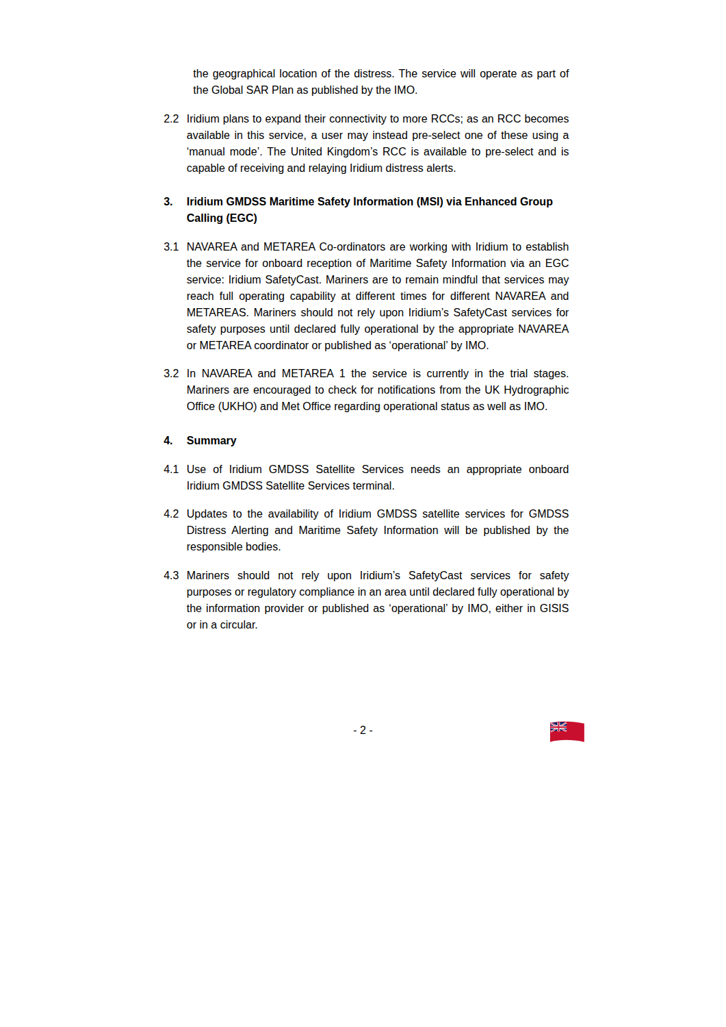the geographical location of the distress. The service will operate as part of the Global SAR Plan as published by the IMO.
2.2
Iridium plans to expand their connectivity to more RCCs; as an RCC becomes available in this service, a user may instead pre-select one of these using a ‘manual mode’. The United Kingdom’s RCC is available to pre-select and is capable of receiving and relaying Iridium distress alerts.
3. Iridium GMDSS Maritime Safety Information (MSI) via Enhanced Group Calling (EGC)
3.1
NAVAREA and METAREA Co-ordinators are working with Iridium to establish the service for onboard reception of Maritime Safety Information via an EGC service: Iridium SafetyCast. Mariners are to remain mindful that services may reach full operating capability at different times for different NAVAREA and METAREAS. Mariners should not rely upon Iridium’s SafetyCast services for safety purposes until declared fully operational by the appropriate NAVAREA or METAREA coordinator or published as ‘operational’ by IMO.
3.2
In NAVAREA and METAREA 1 the service is currently in the trial stages. Mariners are encouraged to check for notifications from the UK Hydrographic Office (UKHO) and Met Office regarding operational status as well as IMO.
4. Summary
4.1
Use of Iridium GMDSS Satellite Services needs an appropriate onboard Iridium GMDSS Satellite Services terminal.
4.2
Updates to the availability of Iridium GMDSS satellite services for GMDSS Distress Alerting and Maritime Safety Information will be published by the responsible bodies.
4.3
Mariners should not rely upon Iridium’s SafetyCast services for safety purposes or regulatory compliance in an area until declared fully operational by the information provider or published as ‘operational’ by IMO, either in GISIS or in a circular.
- 2 -